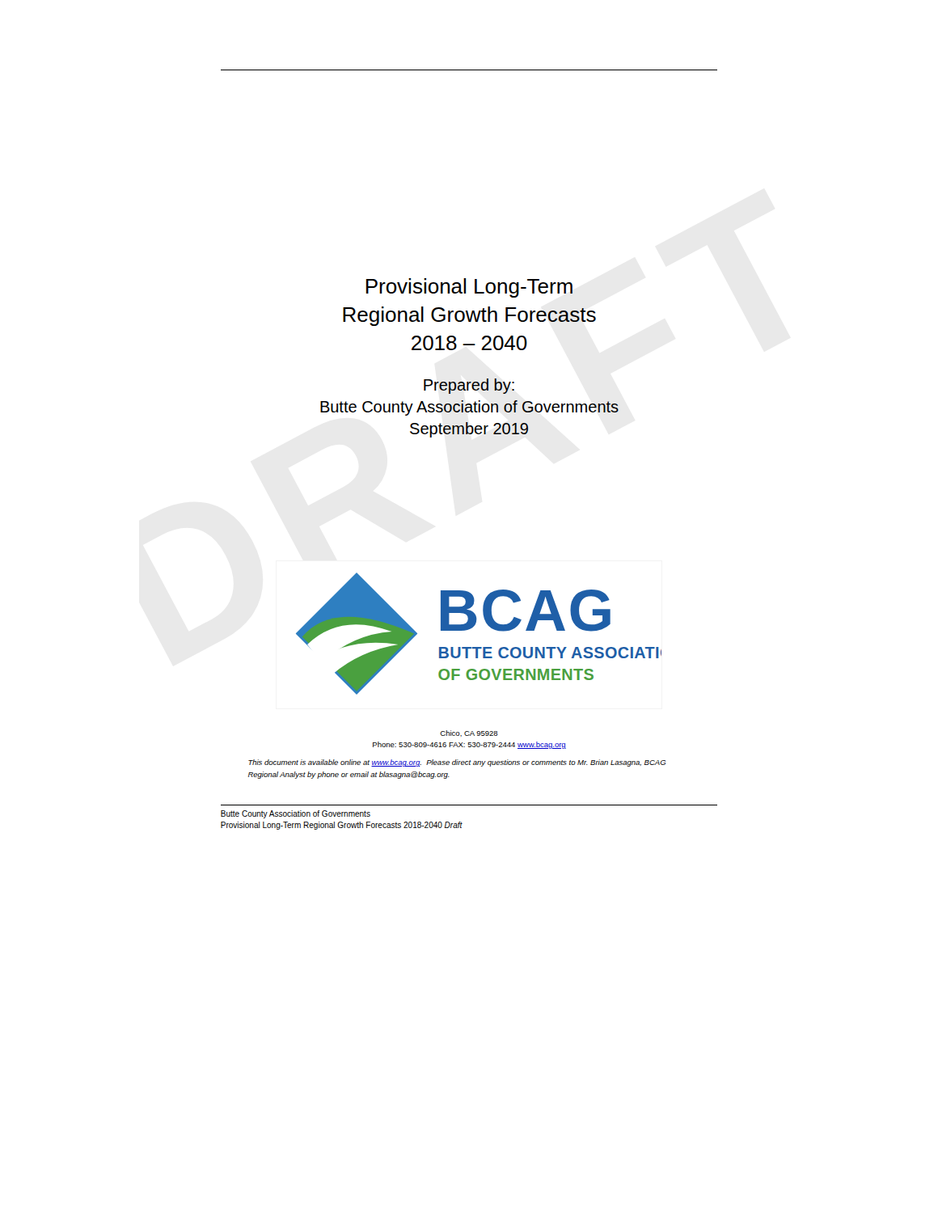DRAFT
Provisional Long-Term
Regional Growth Forecasts
2018 – 2040
Prepared by:
Butte County Association of Governments
September 2019
BCAG BUTTE COUNTY ASSOCIATION OF GOVERNMENTS
Chico, CA 95928
Phone: 530-809-4616 FAX: 530-879-2444 www.bcag.org
This document is available online at www.bcag.org. Please direct any questions or comments to Mr. Brian Lasagna, BCAG Regional Analyst by phone or email at blasagna@bcag.org.
Butte County Association of Governments
Provisional Long-Term Regional Growth Forecasts 2018-2040 Draft